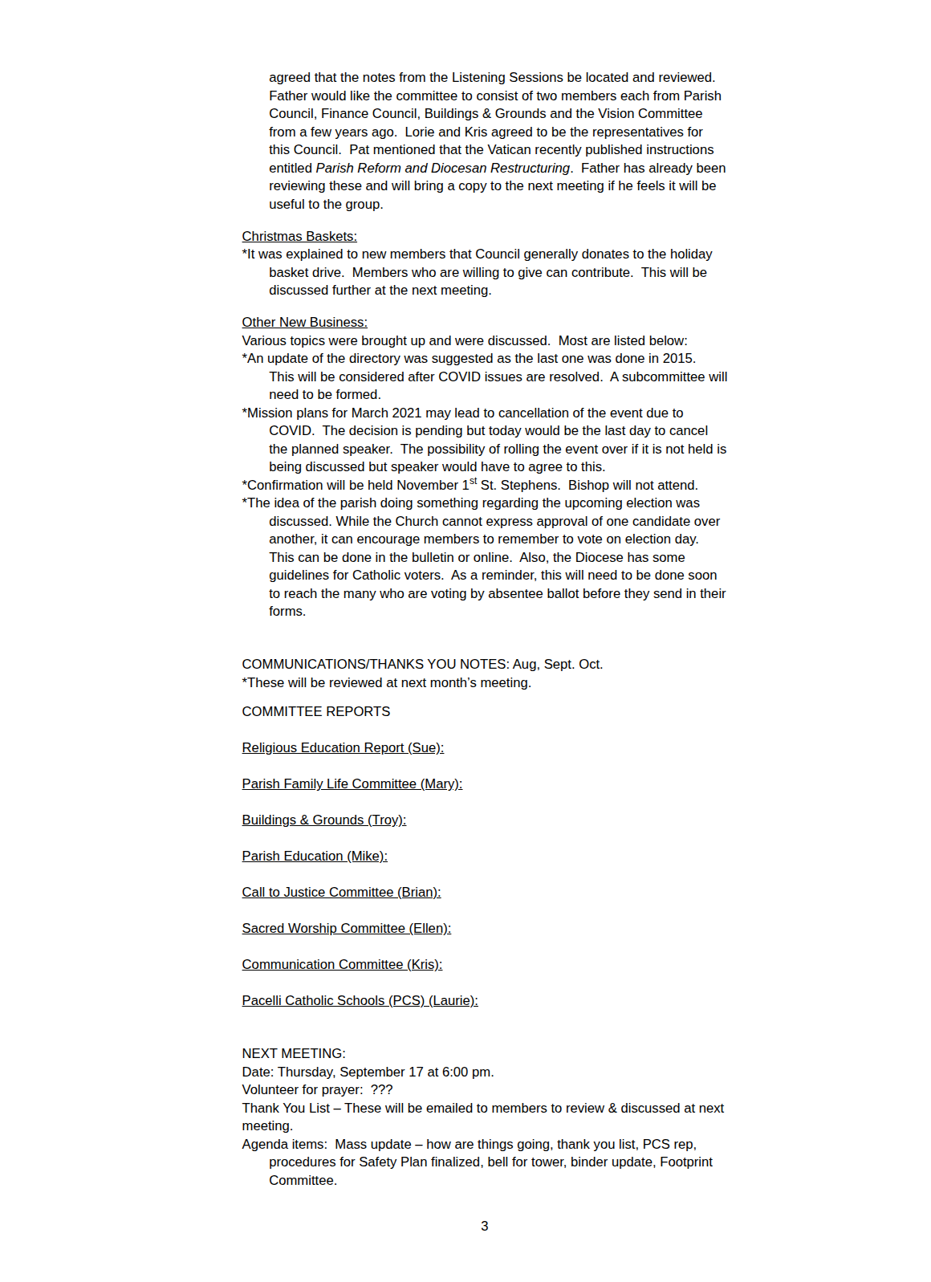agreed that the notes from the Listening Sessions be located and reviewed. Father would like the committee to consist of two members each from Parish Council, Finance Council, Buildings & Grounds and the Vision Committee from a few years ago. Lorie and Kris agreed to be the representatives for this Council. Pat mentioned that the Vatican recently published instructions entitled Parish Reform and Diocesan Restructuring. Father has already been reviewing these and will bring a copy to the next meeting if he feels it will be useful to the group.
Christmas Baskets:
*It was explained to new members that Council generally donates to the holiday basket drive. Members who are willing to give can contribute. This will be discussed further at the next meeting.
Other New Business:
Various topics were brought up and were discussed. Most are listed below:
*An update of the directory was suggested as the last one was done in 2015. This will be considered after COVID issues are resolved. A subcommittee will need to be formed.
*Mission plans for March 2021 may lead to cancellation of the event due to COVID. The decision is pending but today would be the last day to cancel the planned speaker. The possibility of rolling the event over if it is not held is being discussed but speaker would have to agree to this.
*Confirmation will be held November 1st St. Stephens. Bishop will not attend.
*The idea of the parish doing something regarding the upcoming election was discussed. While the Church cannot express approval of one candidate over another, it can encourage members to remember to vote on election day. This can be done in the bulletin or online. Also, the Diocese has some guidelines for Catholic voters. As a reminder, this will need to be done soon to reach the many who are voting by absentee ballot before they send in their forms.
COMMUNICATIONS/THANKS YOU NOTES: Aug, Sept. Oct.
*These will be reviewed at next month’s meeting.
COMMITTEE REPORTS
Religious Education Report (Sue):
Parish Family Life Committee (Mary):
Buildings & Grounds (Troy):
Parish Education (Mike):
Call to Justice Committee (Brian):
Sacred Worship Committee (Ellen):
Communication Committee (Kris):
Pacelli Catholic Schools (PCS) (Laurie):
NEXT MEETING:
Date: Thursday, September 17 at 6:00 pm.
Volunteer for prayer: ???
Thank You List – These will be emailed to members to review & discussed at next meeting.
Agenda items: Mass update – how are things going, thank you list, PCS rep, procedures for Safety Plan finalized, bell for tower, binder update, Footprint Committee.
3